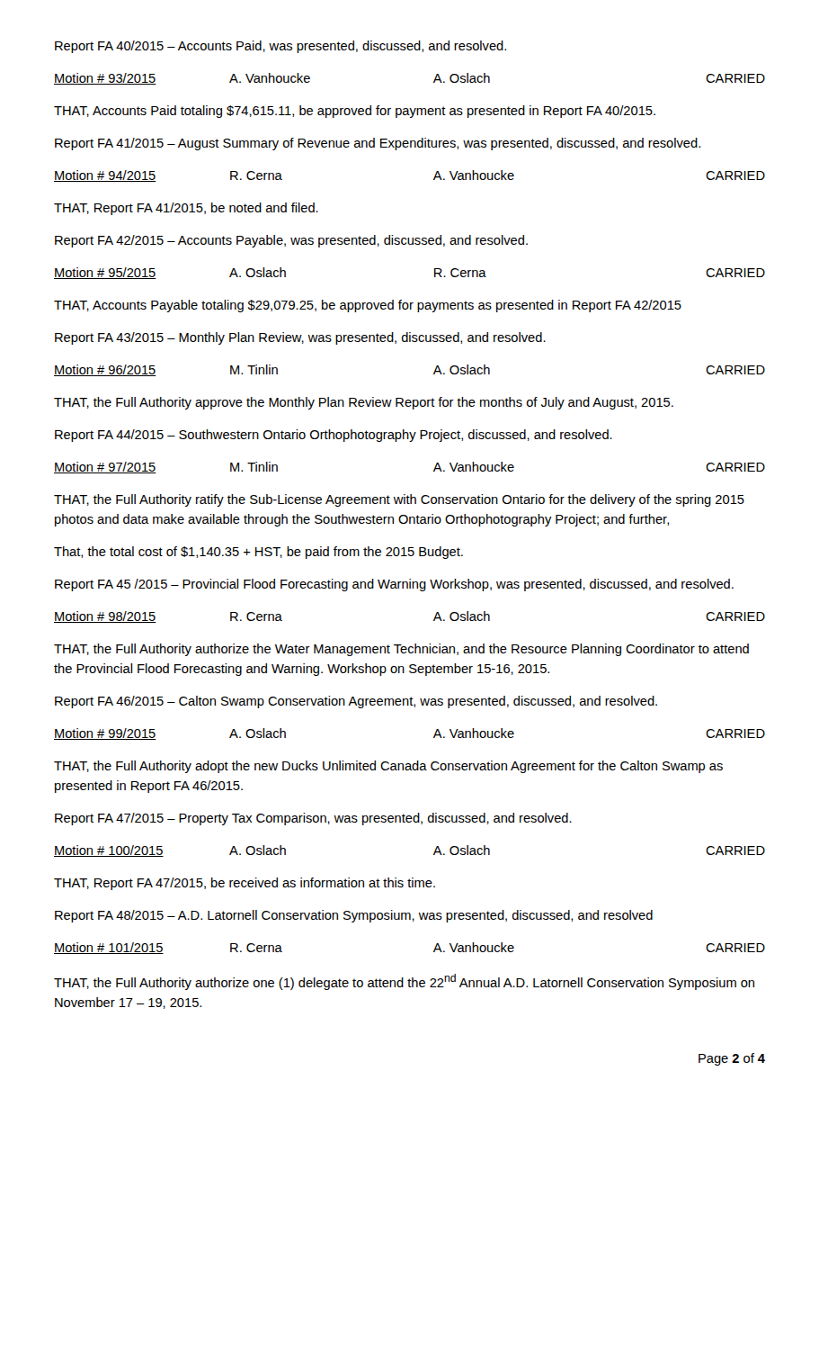Report FA 40/2015 – Accounts Paid, was presented, discussed, and resolved.
Motion # 93/2015 A. Vanhoucke A. Oslach CARRIED
THAT, Accounts Paid totaling $74,615.11, be approved for payment as presented in Report FA 40/2015.
Report FA 41/2015 – August Summary of Revenue and Expenditures, was presented, discussed, and resolved.
Motion # 94/2015 R. Cerna A. Vanhoucke CARRIED
THAT, Report FA 41/2015, be noted and filed.
Report FA 42/2015 – Accounts Payable, was presented, discussed, and resolved.
Motion # 95/2015 A. Oslach R. Cerna CARRIED
THAT, Accounts Payable totaling $29,079.25, be approved for payments as presented in Report FA 42/2015
Report FA 43/2015 – Monthly Plan Review, was presented, discussed, and resolved.
Motion # 96/2015 M. Tinlin A. Oslach CARRIED
THAT, the Full Authority approve the Monthly Plan Review Report for the months of July and August, 2015.
Report FA 44/2015 – Southwestern Ontario Orthophotography Project, discussed, and resolved.
Motion # 97/2015 M. Tinlin A. Vanhoucke CARRIED
THAT, the Full Authority ratify the Sub-License Agreement with Conservation Ontario for the delivery of the spring 2015 photos and data make available through the Southwestern Ontario Orthophotography Project; and further,
That, the total cost of $1,140.35 + HST, be paid from the 2015 Budget.
Report FA 45 /2015 – Provincial Flood Forecasting and Warning Workshop, was presented, discussed, and resolved.
Motion # 98/2015 R. Cerna A. Oslach CARRIED
THAT, the Full Authority authorize the Water Management Technician, and the Resource Planning Coordinator to attend the Provincial Flood Forecasting and Warning. Workshop on September 15-16, 2015.
Report FA 46/2015 – Calton Swamp Conservation Agreement, was presented, discussed, and resolved.
Motion # 99/2015 A. Oslach A. Vanhoucke CARRIED
THAT, the Full Authority adopt the new Ducks Unlimited Canada Conservation Agreement for the Calton Swamp as presented in Report FA 46/2015.
Report FA 47/2015 – Property Tax Comparison, was presented, discussed, and resolved.
Motion # 100/2015 A. Oslach A. Oslach CARRIED
THAT, Report FA 47/2015, be received as information at this time.
Report FA 48/2015 – A.D. Latornell Conservation Symposium, was presented, discussed, and resolved
Motion # 101/2015 R. Cerna A. Vanhoucke CARRIED
THAT, the Full Authority authorize one (1) delegate to attend the 22nd Annual A.D. Latornell Conservation Symposium on November 17 – 19, 2015.
Page 2 of 4